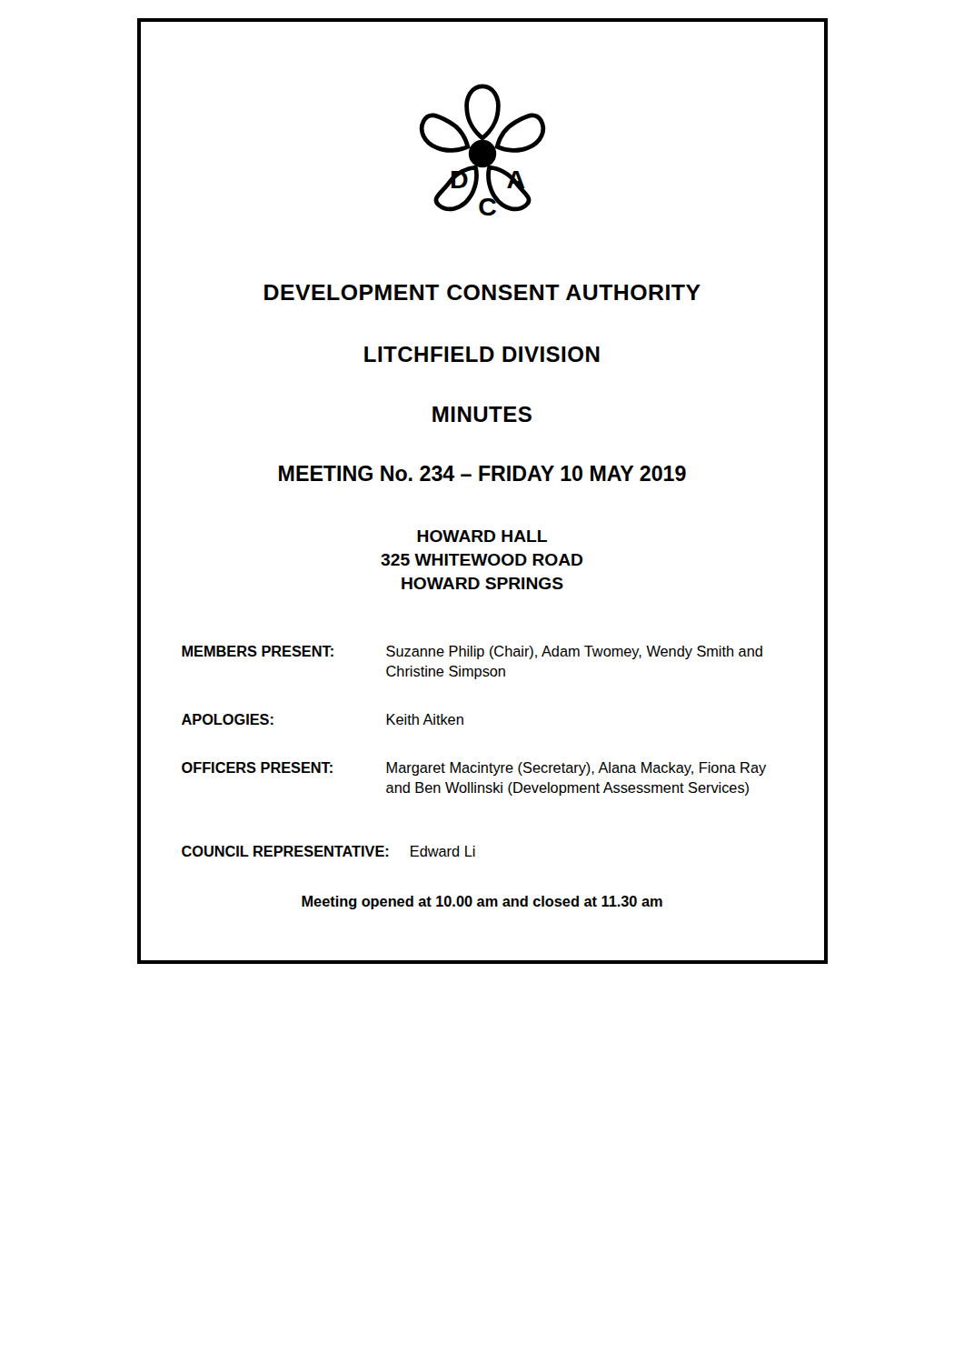D A C
DEVELOPMENT CONSENT AUTHORITY
LITCHFIELD DIVISION
MINUTES
MEETING No. 234 – FRIDAY 10 MAY 2019
HOWARD HALL
325 WHITEWOOD ROAD
HOWARD SPRINGS
| MEMBERS PRESENT: | Suzanne Philip (Chair), Adam Twomey, Wendy Smith and Christine Simpson |
| APOLOGIES: | Keith Aitken |
| OFFICERS PRESENT: | Margaret Macintyre (Secretary), Alana Mackay, Fiona Ray and Ben Wollinski (Development Assessment Services) |
COUNCIL REPRESENTATIVE: Edward Li
Meeting opened at 10.00 am and closed at 11.30 am